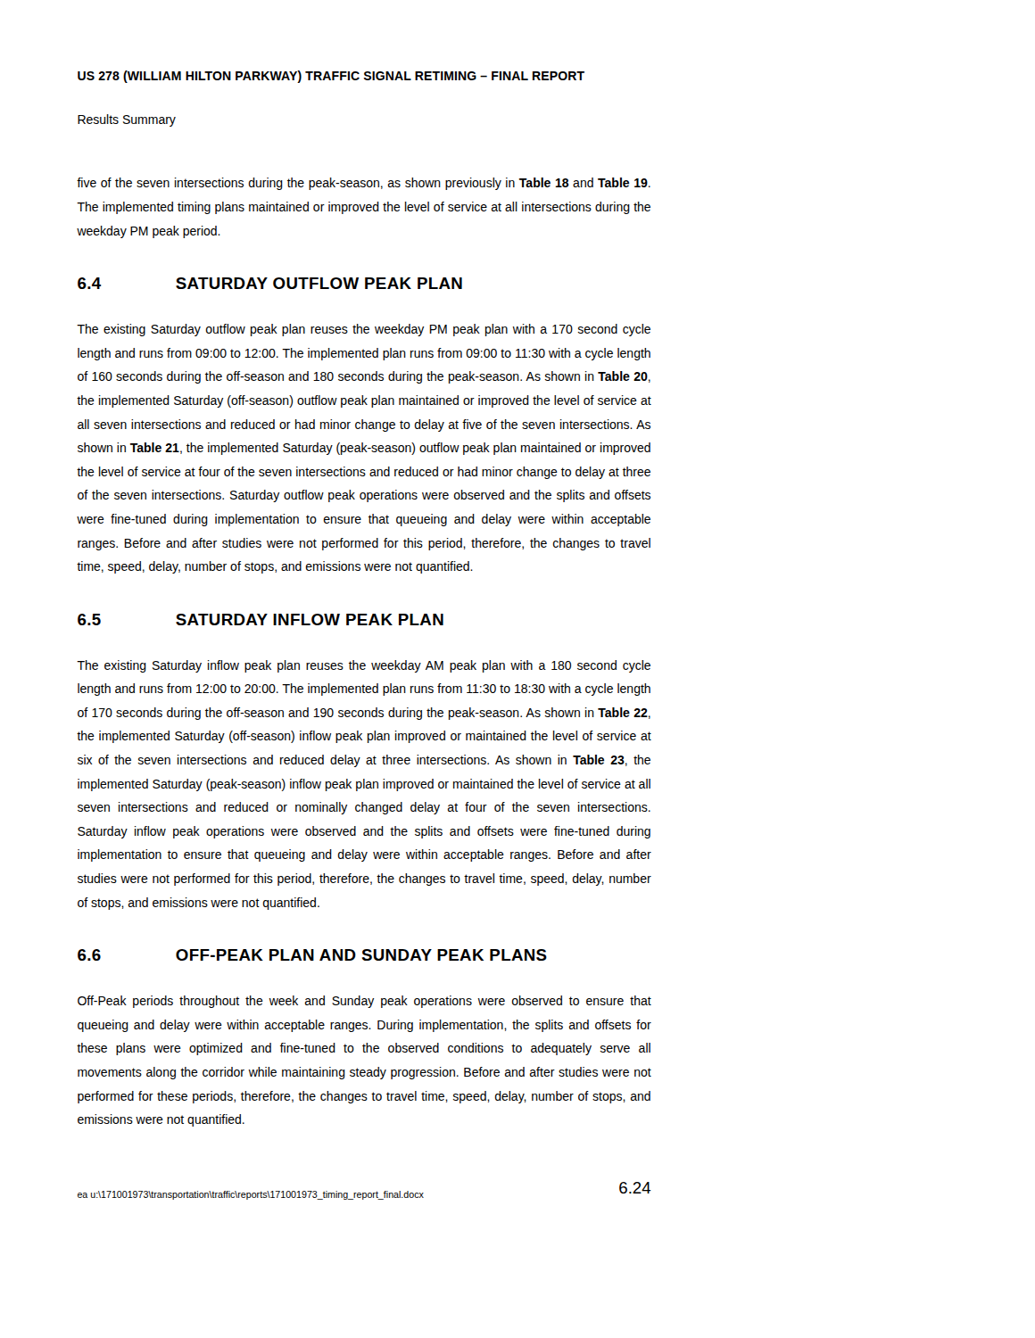US 278 (WILLIAM HILTON PARKWAY) TRAFFIC SIGNAL RETIMING – FINAL REPORT
Results Summary
five of the seven intersections during the peak-season, as shown previously in Table 18 and Table 19. The implemented timing plans maintained or improved the level of service at all intersections during the weekday PM peak period.
6.4 SATURDAY OUTFLOW PEAK PLAN
The existing Saturday outflow peak plan reuses the weekday PM peak plan with a 170 second cycle length and runs from 09:00 to 12:00. The implemented plan runs from 09:00 to 11:30 with a cycle length of 160 seconds during the off-season and 180 seconds during the peak-season. As shown in Table 20, the implemented Saturday (off-season) outflow peak plan maintained or improved the level of service at all seven intersections and reduced or had minor change to delay at five of the seven intersections. As shown in Table 21, the implemented Saturday (peak-season) outflow peak plan maintained or improved the level of service at four of the seven intersections and reduced or had minor change to delay at three of the seven intersections. Saturday outflow peak operations were observed and the splits and offsets were fine-tuned during implementation to ensure that queueing and delay were within acceptable ranges. Before and after studies were not performed for this period, therefore, the changes to travel time, speed, delay, number of stops, and emissions were not quantified.
6.5 SATURDAY INFLOW PEAK PLAN
The existing Saturday inflow peak plan reuses the weekday AM peak plan with a 180 second cycle length and runs from 12:00 to 20:00. The implemented plan runs from 11:30 to 18:30 with a cycle length of 170 seconds during the off-season and 190 seconds during the peak-season. As shown in Table 22, the implemented Saturday (off-season) inflow peak plan improved or maintained the level of service at six of the seven intersections and reduced delay at three intersections. As shown in Table 23, the implemented Saturday (peak-season) inflow peak plan improved or maintained the level of service at all seven intersections and reduced or nominally changed delay at four of the seven intersections. Saturday inflow peak operations were observed and the splits and offsets were fine-tuned during implementation to ensure that queueing and delay were within acceptable ranges. Before and after studies were not performed for this period, therefore, the changes to travel time, speed, delay, number of stops, and emissions were not quantified.
6.6 OFF-PEAK PLAN AND SUNDAY PEAK PLANS
Off-Peak periods throughout the week and Sunday peak operations were observed to ensure that queueing and delay were within acceptable ranges. During implementation, the splits and offsets for these plans were optimized and fine-tuned to the observed conditions to adequately serve all movements along the corridor while maintaining steady progression. Before and after studies were not performed for these periods, therefore, the changes to travel time, speed, delay, number of stops, and emissions were not quantified.
ea u:\171001973\transportation\traffic\reports\171001973_timing_report_final.docx 6.24